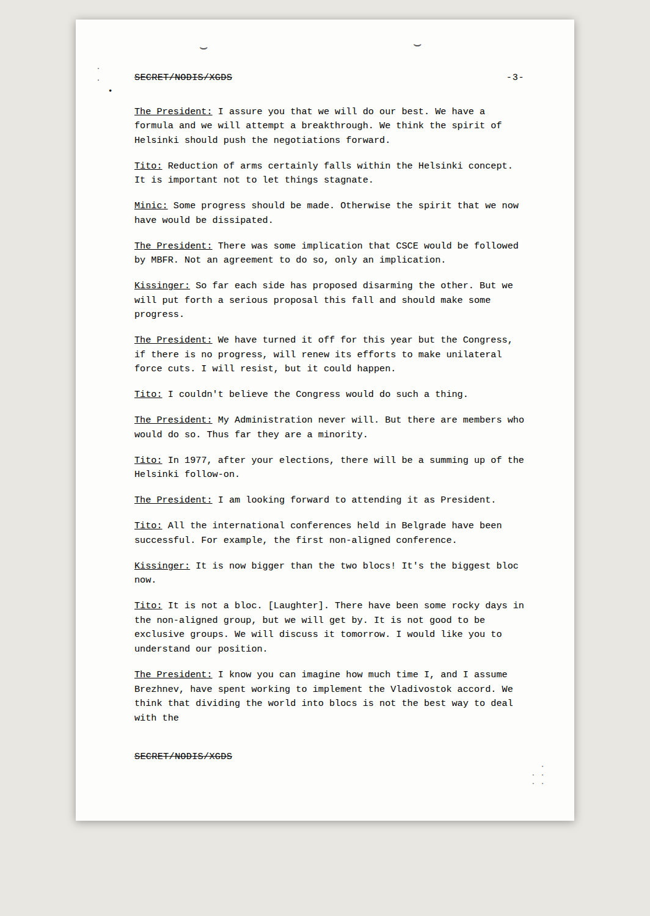. . • ⌣ ⌣
SECRET/NODIS/XGDS -3-
The President: I assure you that we will do our best. We have a formula and we will attempt a breakthrough. We think the spirit of Helsinki should push the negotiations forward.
Tito: Reduction of arms certainly falls within the Helsinki concept. It is important not to let things stagnate.
Minic: Some progress should be made. Otherwise the spirit that we now have would be dissipated.
The President: There was some implication that CSCE would be followed by MBFR. Not an agreement to do so, only an implication.
Kissinger: So far each side has proposed disarming the other. But we will put forth a serious proposal this fall and should make some progress.
The President: We have turned it off for this year but the Congress, if there is no progress, will renew its efforts to make unilateral force cuts. I will resist, but it could happen.
Tito: I couldn't believe the Congress would do such a thing.
The President: My Administration never will. But there are members who would do so. Thus far they are a minority.
Tito: In 1977, after your elections, there will be a summing up of the Helsinki follow-on.
The President: I am looking forward to attending it as President.
Tito: All the international conferences held in Belgrade have been successful. For example, the first non-aligned conference.
Kissinger: It is now bigger than the two blocs! It's the biggest bloc now.
Tito: It is not a bloc. [Laughter]. There have been some rocky days in the non-aligned group, but we will get by. It is not good to be exclusive groups. We will discuss it tomorrow. I would like you to understand our position.
The President: I know you can imagine how much time I, and I assume Brezhnev, have spent working to implement the Vladivostok accord. We think that dividing the world into blocs is not the best way to deal with the
SECRET/NODIS/XGDS
·
· ·
· ·